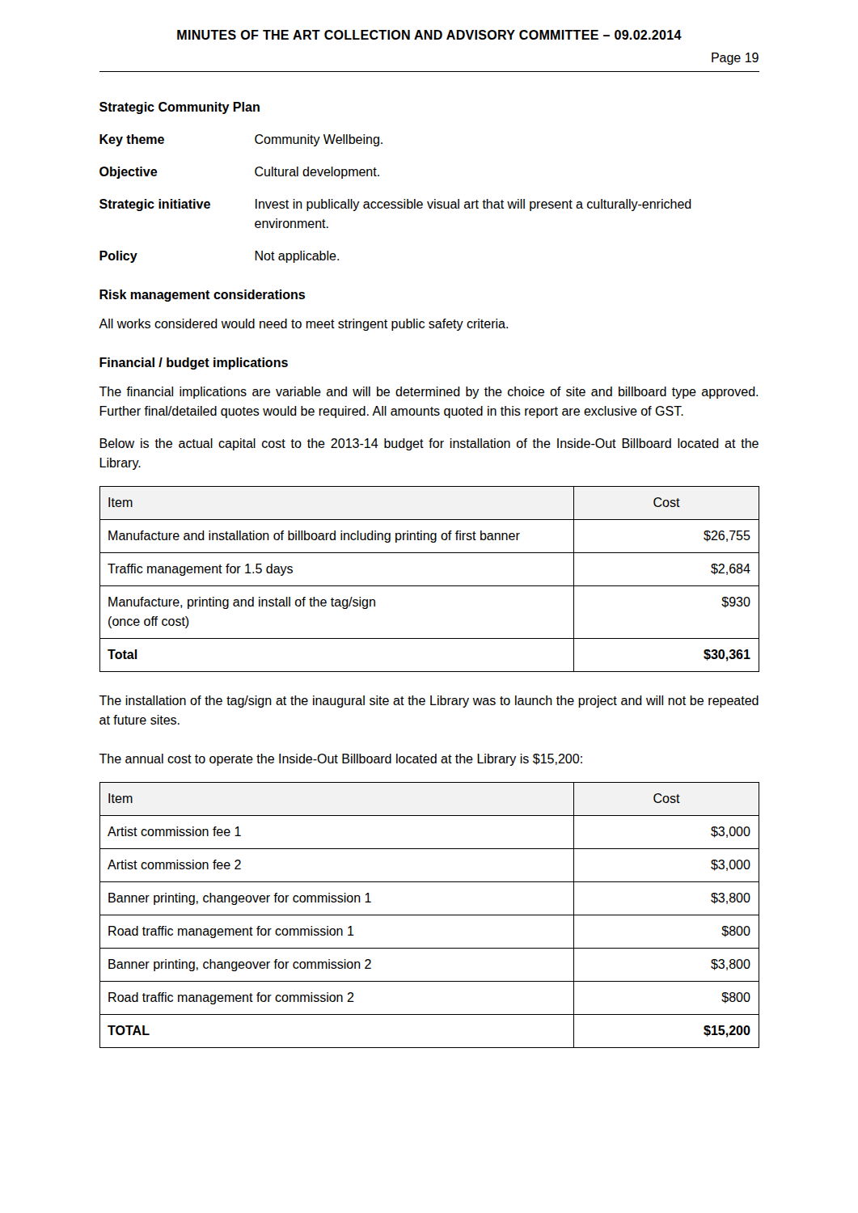MINUTES OF THE ART COLLECTION AND ADVISORY COMMITTEE – 09.02.2014
Page 19
Strategic Community Plan
Key theme
Community Wellbeing.
Objective
Cultural development.
Strategic initiative
Invest in publically accessible visual art that will present a culturally-enriched environment.
Policy
Not applicable.
Risk management considerations
All works considered would need to meet stringent public safety criteria.
Financial / budget implications
The financial implications are variable and will be determined by the choice of site and billboard type approved. Further final/detailed quotes would be required. All amounts quoted in this report are exclusive of GST.
Below is the actual capital cost to the 2013-14 budget for installation of the Inside-Out Billboard located at the Library.
| Item | Cost |
| --- | --- |
| Manufacture and installation of billboard including printing of first banner | $26,755 |
| Traffic management for 1.5 days | $2,684 |
| Manufacture, printing and install of the tag/sign (once off cost) | $930 |
| Total | $30,361 |
The installation of the tag/sign at the inaugural site at the Library was to launch the project and will not be repeated at future sites.
The annual cost to operate the Inside-Out Billboard located at the Library is $15,200:
| Item | Cost |
| --- | --- |
| Artist commission fee 1 | $3,000 |
| Artist commission fee 2 | $3,000 |
| Banner printing, changeover for commission 1 | $3,800 |
| Road traffic management for commission 1 | $800 |
| Banner printing, changeover for commission 2 | $3,800 |
| Road traffic management for commission 2 | $800 |
| TOTAL | $15,200 |